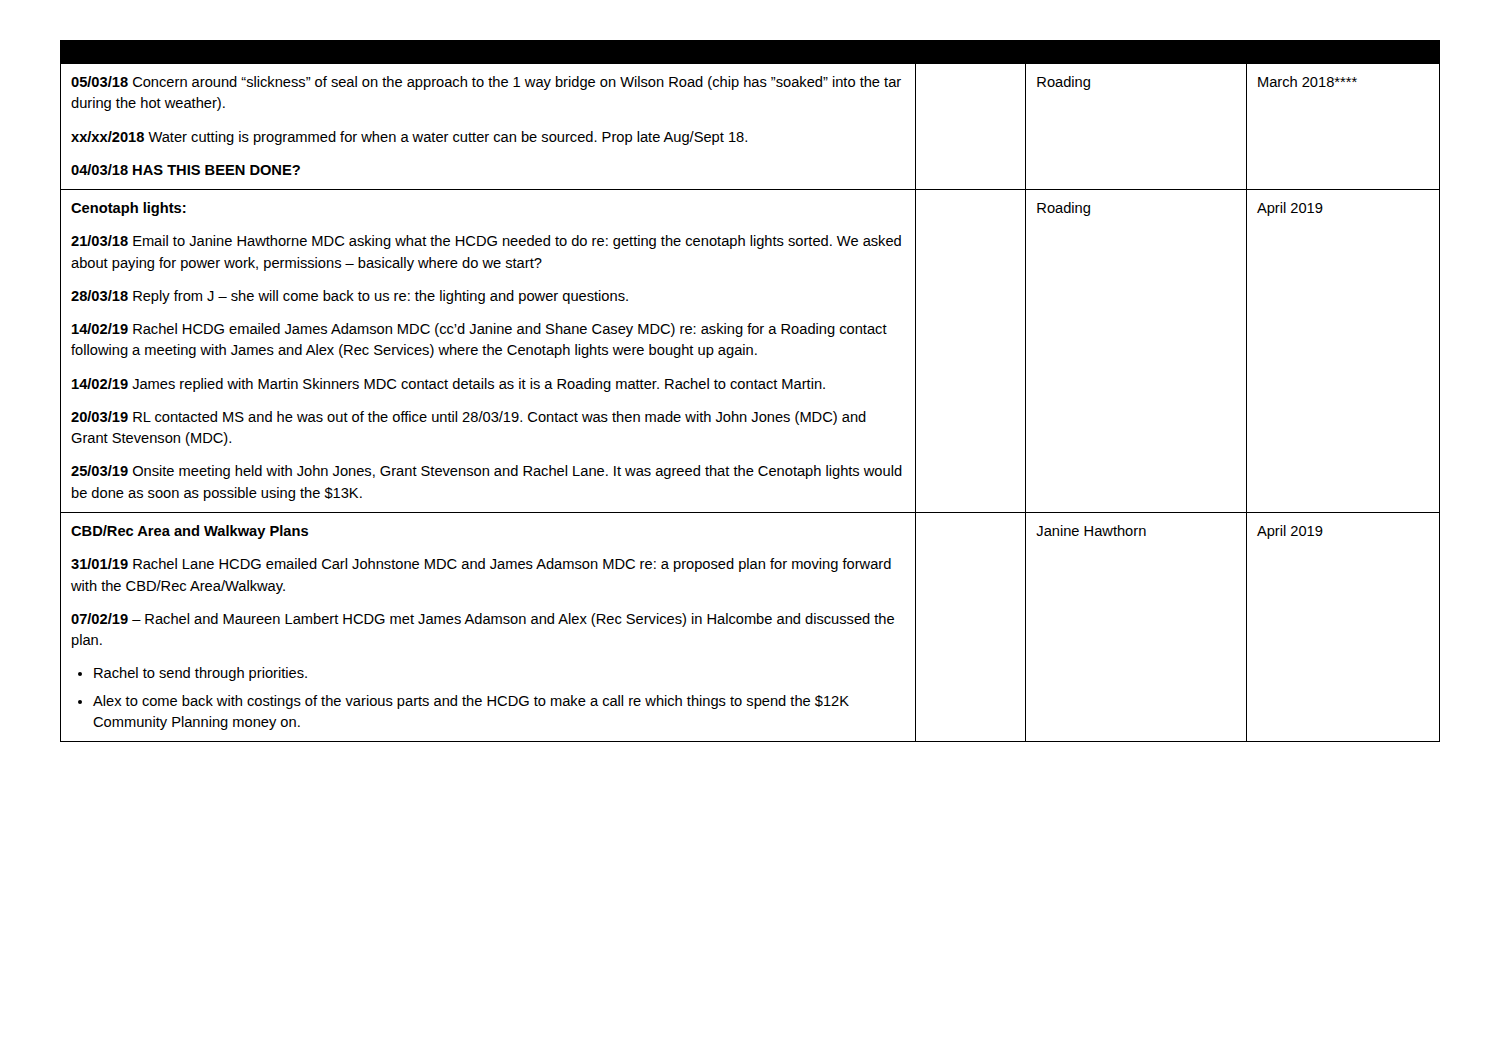| 05/03/18 Concern around “slickness” of seal on the approach to the 1 way bridge on Wilson Road (chip has ”soaked” into the tar during the hot weather). xx/xx/2018 Water cutting is programmed for when a water cutter can be sourced. Prop late Aug/Sept 18. 04/03/18 HAS THIS BEEN DONE? | | Roading | March 2018**** |
| Cenotaph lights: 21/03/18 Email to Janine Hawthorne MDC asking what the HCDG needed to do re: getting the cenotaph lights sorted. We asked about paying for power work, permissions – basically where do we start? 28/03/18 Reply from J – she will come back to us re: the lighting and power questions. 14/02/19 Rachel HCDG emailed James Adamson MDC (cc’d Janine and Shane Casey MDC) re: asking for a Roading contact following a meeting with James and Alex (Rec Services) where the Cenotaph lights were bought up again. 14/02/19 James replied with Martin Skinners MDC contact details as it is a Roading matter. Rachel to contact Martin. 20/03/19 RL contacted MS and he was out of the office until 28/03/19. Contact was then made with John Jones (MDC) and Grant Stevenson (MDC). 25/03/19 Onsite meeting held with John Jones, Grant Stevenson and Rachel Lane. It was agreed that the Cenotaph lights would be done as soon as possible using the $13K. | | Roading | April 2019 |
| CBD/Rec Area and Walkway Plans 31/01/19 Rachel Lane HCDG emailed Carl Johnstone MDC and James Adamson MDC re: a proposed plan for moving forward with the CBD/Rec Area/Walkway. 07/02/19 – Rachel and Maureen Lambert HCDG met James Adamson and Alex (Rec Services) in Halcombe and discussed the plan. Rachel to send through priorities. Alex to come back with costings of the various parts and the HCDG to make a call re which things to spend the $12K Community Planning money on. | | Janine Hawthorn | April 2019 |